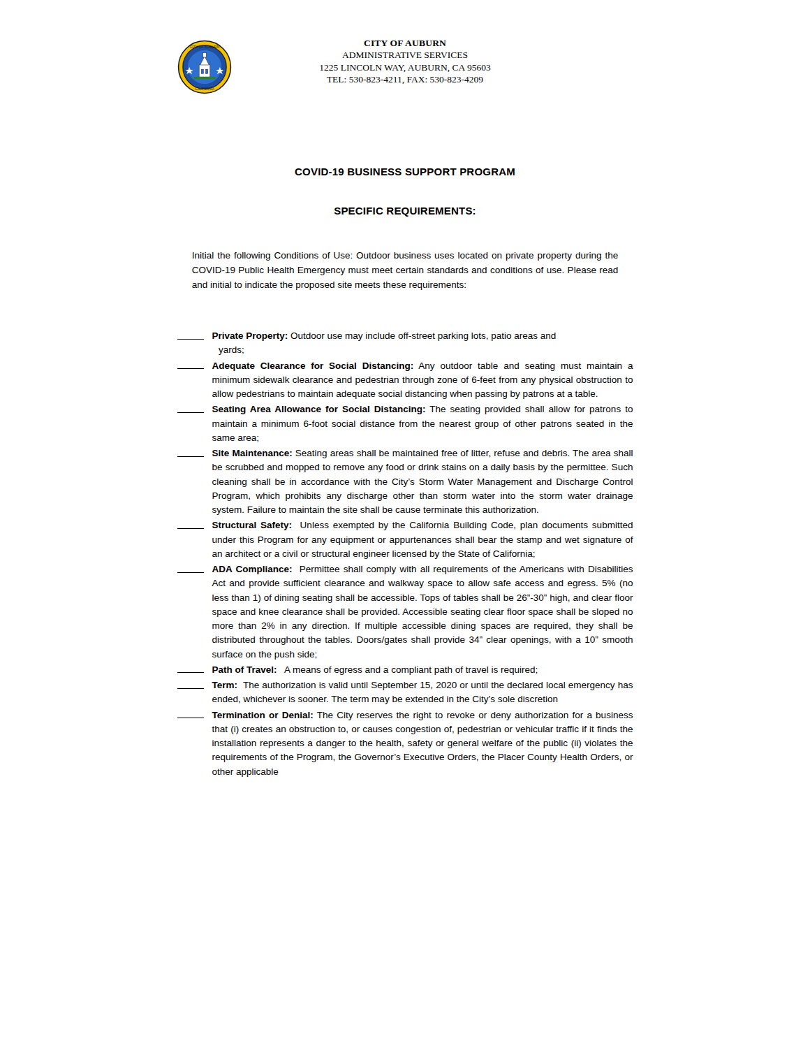CITY OF AUBURN CALIFORNIA
CITY OF AUBURN
ADMINISTRATIVE SERVICES
1225 LINCOLN WAY, AUBURN, CA 95603
TEL: 530-823-4211, FAX: 530-823-4209
COVID-19 BUSINESS SUPPORT PROGRAM
SPECIFIC REQUIREMENTS:
Initial the following Conditions of Use: Outdoor business uses located on private property during the COVID-19 Public Health Emergency must meet certain standards and conditions of use. Please read and initial to indicate the proposed site meets these requirements:
Private Property: Outdoor use may include off-street parking lots, patio areas and yards;
Adequate Clearance for Social Distancing: Any outdoor table and seating must maintain a minimum sidewalk clearance and pedestrian through zone of 6-feet from any physical obstruction to allow pedestrians to maintain adequate social distancing when passing by patrons at a table.
Seating Area Allowance for Social Distancing: The seating provided shall allow for patrons to maintain a minimum 6-foot social distance from the nearest group of other patrons seated in the same area;
Site Maintenance: Seating areas shall be maintained free of litter, refuse and debris. The area shall be scrubbed and mopped to remove any food or drink stains on a daily basis by the permittee. Such cleaning shall be in accordance with the City’s Storm Water Management and Discharge Control Program, which prohibits any discharge other than storm water into the storm water drainage system. Failure to maintain the site shall be cause terminate this authorization.
Structural Safety: Unless exempted by the California Building Code, plan documents submitted under this Program for any equipment or appurtenances shall bear the stamp and wet signature of an architect or a civil or structural engineer licensed by the State of California;
ADA Compliance: Permittee shall comply with all requirements of the Americans with Disabilities Act and provide sufficient clearance and walkway space to allow safe access and egress. 5% (no less than 1) of dining seating shall be accessible. Tops of tables shall be 26”-30” high, and clear floor space and knee clearance shall be provided. Accessible seating clear floor space shall be sloped no more than 2% in any direction. If multiple accessible dining spaces are required, they shall be distributed throughout the tables. Doors/gates shall provide 34” clear openings, with a 10” smooth surface on the push side;
Path of Travel: A means of egress and a compliant path of travel is required;
Term: The authorization is valid until September 15, 2020 or until the declared local emergency has ended, whichever is sooner. The term may be extended in the City’s sole discretion
Termination or Denial: The City reserves the right to revoke or deny authorization for a business that (i) creates an obstruction to, or causes congestion of, pedestrian or vehicular traffic if it finds the installation represents a danger to the health, safety or general welfare of the public (ii) violates the requirements of the Program, the Governor’s Executive Orders, the Placer County Health Orders, or other applicable